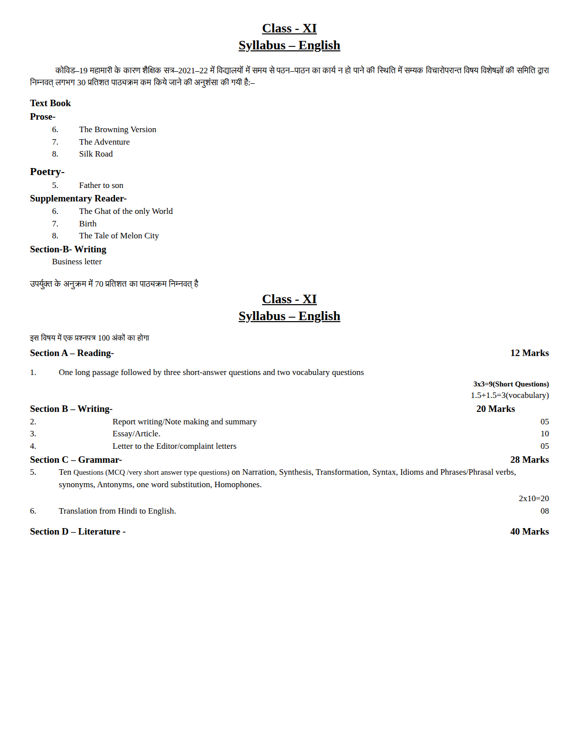Class - XI Syllabus – English
कोविड–19 महामारी के कारण शैक्षिक सत्र–2021–22 में विद्यालयों में समय से पठन–पाठन का कार्य न हो पाने की स्थिति में सम्यक विचारोपरान्त विषय विशेषज्ञों की समिति द्वारा निम्नवत् लगभग 30 प्रतिशत पाठ्यक्रम कम किये जाने की अनुशंसा की गयी है:–
Text Book
Prose-
6. The Browning Version
7. The Adventure
8. Silk Road
Poetry-
5. Father to son
Supplementary Reader-
6. The Ghat of the only World
7. Birth
8. The Tale of Melon City
Section-B- Writing
Business letter
उपर्युक्त के अनुक्रम में 70 प्रतिशत का पाठ्यक्रम निम्नवत् है
Class - XI Syllabus – English
इस विषय में एक प्रश्नपत्र 100 अंकों का होगा
| Section A – Reading- | 12 Marks |
| 1. | One long passage followed by three short-answer questions and two vocabulary questions |
3x3=9(Short Questions)
1.5+1.5=3(vocabulary)
| Section B – Writing- | 20 Marks |
| 2. | Report writing/Note making and summary | 05 |
| 3. | Essay/Article. | 10 |
| 4. | Letter to the Editor/complaint letters | 05 |
| Section C – Grammar- | 28 Marks |
| 5. | Ten Questions (MCQ /very short answer type questions) on Narration, Synthesis, Transformation, Syntax, Idioms and Phrases/Phrasal verbs, synonyms, Antonyms, one word substitution, Homophones. |
2x10=20
| 6. | Translation from Hindi to English. | 08 |
| Section D – Literature - | 40 Marks |